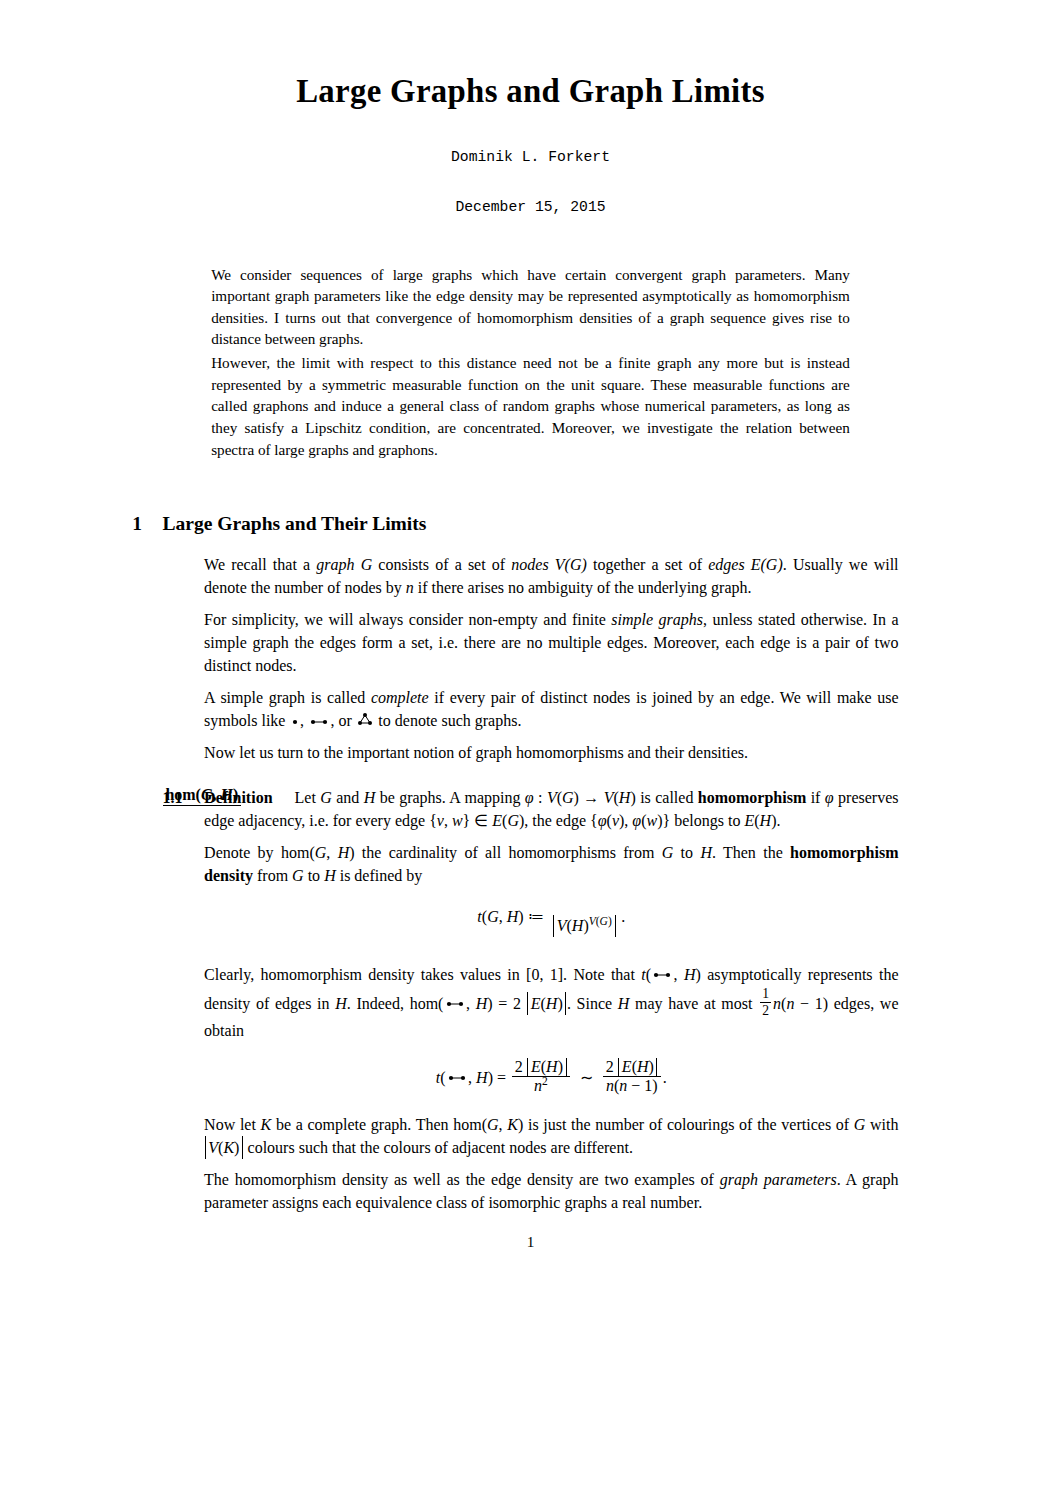Large Graphs and Graph Limits
Dominik L. Forkert
December 15, 2015
We consider sequences of large graphs which have certain convergent graph parameters. Many important graph parameters like the edge density may be represented asymptotically as homomorphism densities. I turns out that convergence of homomorphism densities of a graph sequence gives rise to distance between graphs.
However, the limit with respect to this distance need not be a finite graph any more but is instead represented by a symmetric measurable function on the unit square. These measurable functions are called graphons and induce a general class of random graphs whose numerical parameters, as long as they satisfy a Lipschitz condition, are concentrated. Moreover, we investigate the relation between spectra of large graphs and graphons.
1 Large Graphs and Their Limits
We recall that a graph G consists of a set of nodes V(G) together a set of edges E(G). Usually we will denote the number of nodes by n if there arises no ambiguity of the underlying graph.
For simplicity, we will always consider non-empty and finite simple graphs, unless stated otherwise. In a simple graph the edges form a set, i.e. there are no multiple edges. Moreover, each edge is a pair of two distinct nodes.
A simple graph is called complete if every pair of distinct nodes is joined by an edge. We will make use symbols like , , or to denote such graphs.
Now let us turn to the important notion of graph homomorphisms and their densities.
1.1
Definition Let G and H be graphs. A mapping φ : V(G) → V(H) is called homomorphism if φ preserves edge adjacency, i.e. for every edge {v, w} ∈ E(G), the edge {φ(v), φ(w)} belongs to E(H).
Denote by hom(G, H) the cardinality of all homomorphisms from G to H. Then the homomorphism density from G to H is defined by
t(G, H) ≔ hom(G, H) V(H)V(G) .
Clearly, homomorphism density takes values in [0, 1]. Note that t(, H) asymptotically represents the density of edges in H. Indeed, hom(, H) = 2 E(H). Since H may have at most 12 n(n − 1) edges, we obtain
t(, H) = 2 E(H) n2 ∼ 2 E(H) n(n − 1) .
Now let K be a complete graph. Then hom(G, K) is just the number of colourings of the vertices of G with V(K) colours such that the colours of adjacent nodes are different.
The homomorphism density as well as the edge density are two examples of graph parameters. A graph parameter assigns each equivalence class of isomorphic graphs a real number.
1